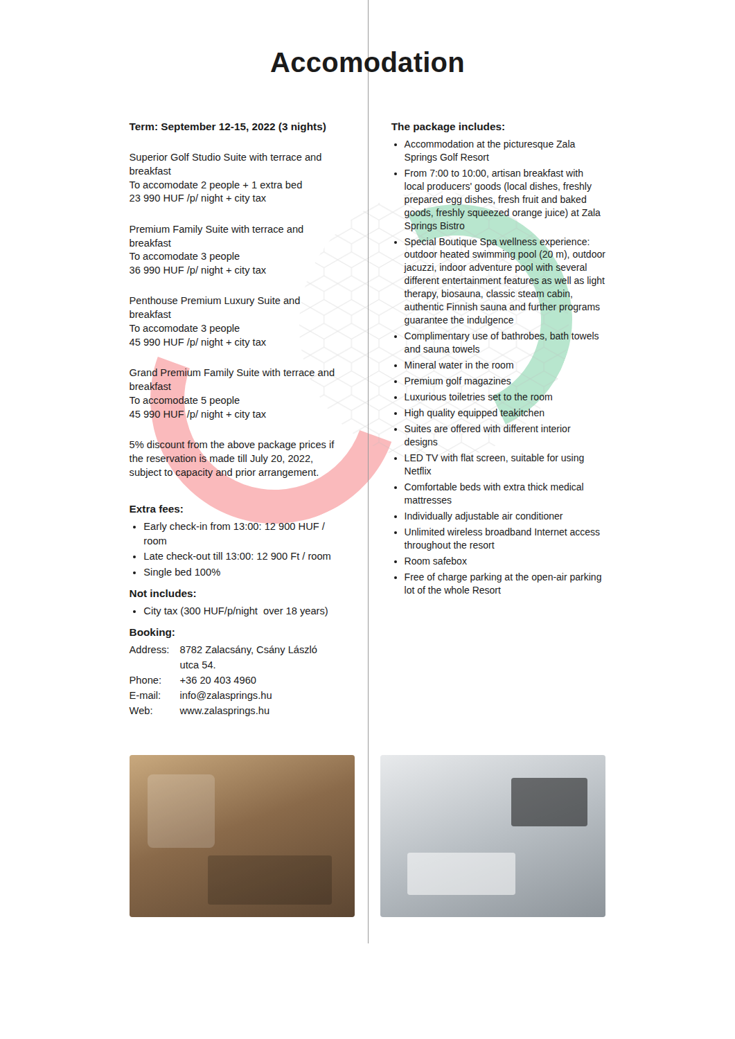Accomodation
Term: September 12-15, 2022 (3 nights)
Superior Golf Studio Suite with terrace and breakfast
To accomodate 2 people + 1 extra bed
23 990 HUF /p/ night + city tax
Premium Family Suite with terrace and breakfast
To accomodate 3 people
36 990 HUF /p/ night + city tax
Penthouse Premium Luxury Suite and breakfast
To accomodate 3 people
45 990 HUF /p/ night + city tax
Grand Premium Family Suite with terrace and breakfast
To accomodate 5 people
45 990 HUF /p/ night + city tax
5% discount from the above package prices if the reservation is made till July 20, 2022, subject to capacity and prior arrangement.
Extra fees:
Early check-in from 13:00: 12 900 HUF / room
Late check-out till 13:00: 12 900 Ft / room
Single bed 100%
Not includes:
City tax (300 HUF/p/night over 18 years)
Booking:
| Address: | 8782 Zalacsány, Csány László utca 54. |
| Phone: | +36 20 403 4960 |
| E-mail: | info@zalasprings.hu |
| Web: | www.zalasprings.hu |
The package includes:
Accommodation at the picturesque Zala Springs Golf Resort
From 7:00 to 10:00, artisan breakfast with local producers' goods (local dishes, freshly prepared egg dishes, fresh fruit and baked goods, freshly squeezed orange juice) at Zala Springs Bistro
Special Boutique Spa wellness experience: outdoor heated swimming pool (20 m), outdoor jacuzzi, indoor adventure pool with several different entertainment features as well as light therapy, biosauna, classic steam cabin, authentic Finnish sauna and further programs guarantee the indulgence
Complimentary use of bathrobes, bath towels and sauna towels
Mineral water in the room
Premium golf magazines
Luxurious toiletries set to the room
High quality equipped teakitchen
Suites are offered with different interior designs
LED TV with flat screen, suitable for using Netflix
Comfortable beds with extra thick medical mattresses
Individually adjustable air conditioner
Unlimited wireless broadband Internet access throughout the resort
Room safebox
Free of charge parking at the open-air parking lot of the whole Resort